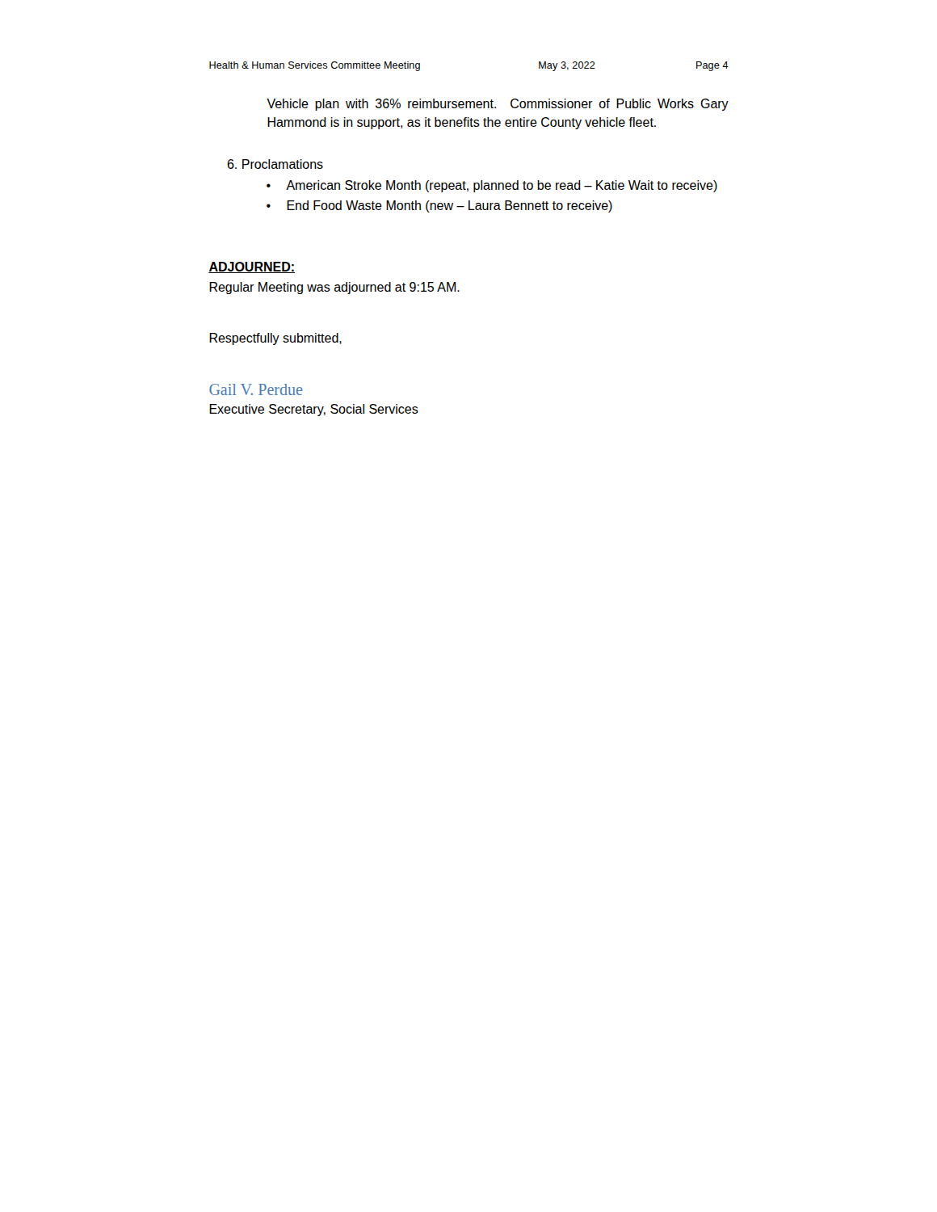Health & Human Services Committee Meeting
May 3, 2022
Page 4
Vehicle plan with 36% reimbursement. Commissioner of Public Works Gary Hammond is in support, as it benefits the entire County vehicle fleet.
Proclamations
American Stroke Month (repeat, planned to be read – Katie Wait to receive)
End Food Waste Month (new – Laura Bennett to receive)
ADJOURNED:
Regular Meeting was adjourned at 9:15 AM.
Respectfully submitted,
Gail V. Perdue
Executive Secretary, Social Services